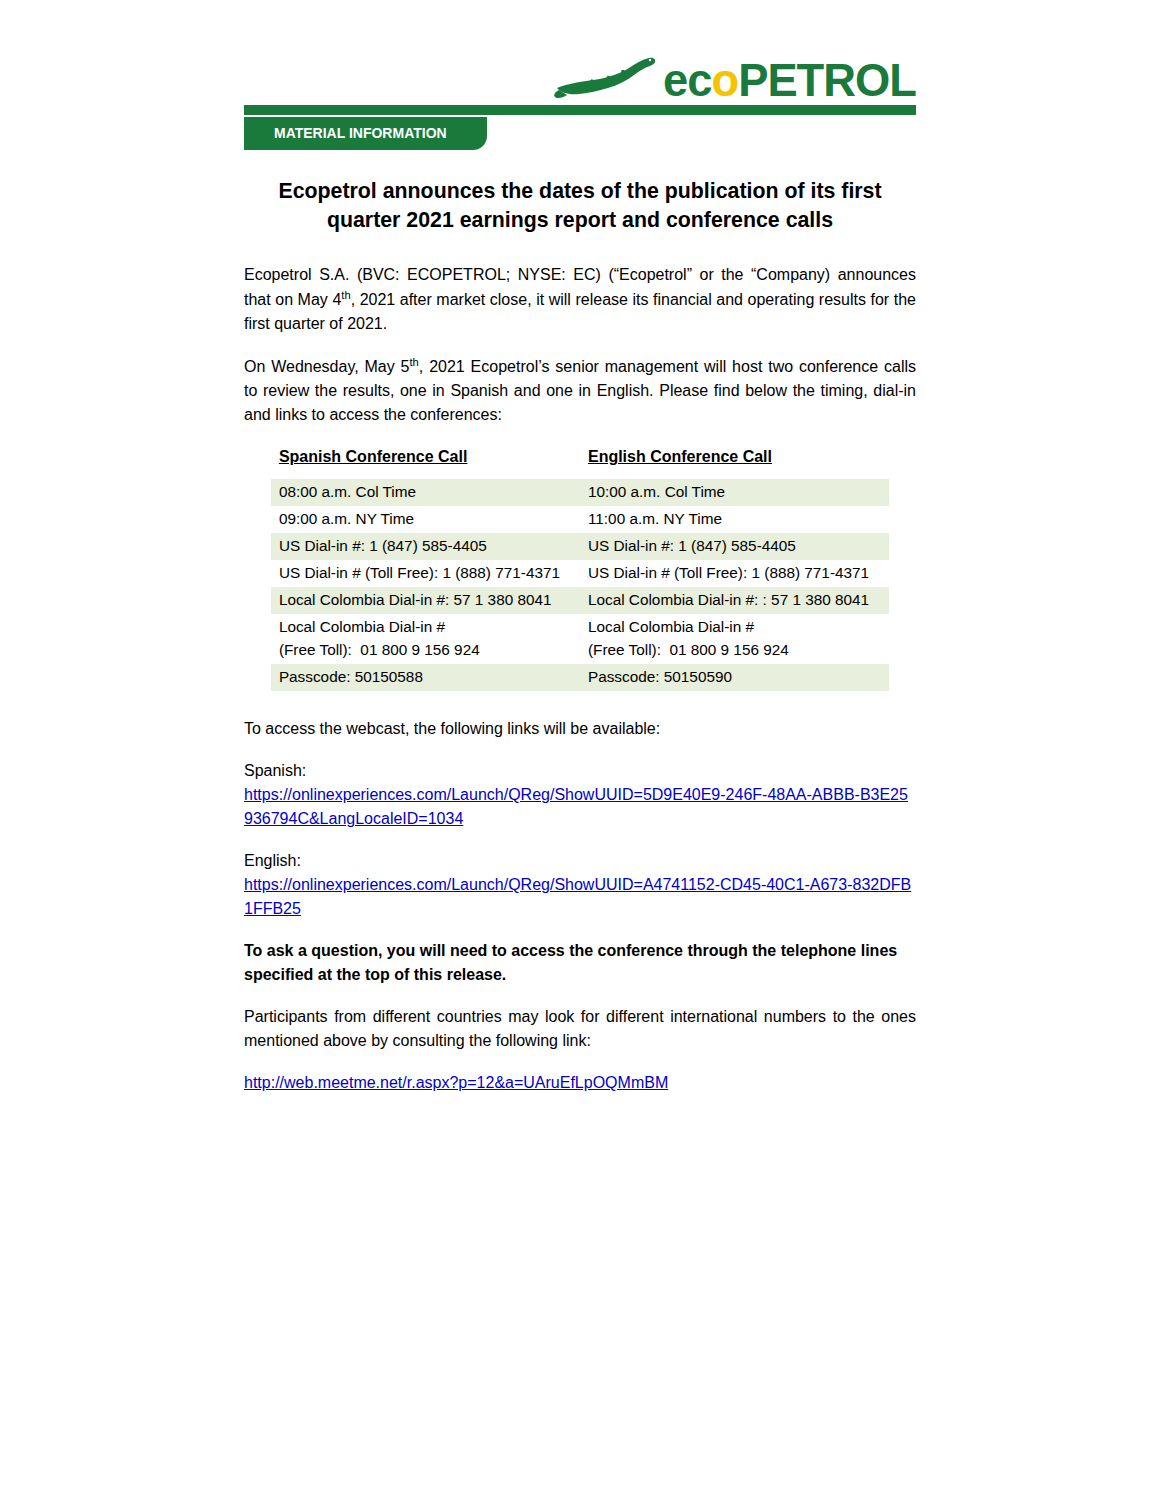ec oPETROL
MATERIAL INFORMATION
Ecopetrol announces the dates of the publication of its first quarter 2021 earnings report and conference calls
Ecopetrol S.A. (BVC: ECOPETROL; NYSE: EC) (“Ecopetrol” or the “Company) announces that on May 4th, 2021 after market close, it will release its financial and operating results for the first quarter of 2021.
On Wednesday, May 5th, 2021 Ecopetrol’s senior management will host two conference calls to review the results, one in Spanish and one in English. Please find below the timing, dial-in and links to access the conferences:
| Spanish Conference Call | English Conference Call |
| --- | --- |
| 08:00 a.m. Col Time | 10:00 a.m. Col Time |
| 09:00 a.m. NY Time | 11:00 a.m. NY Time |
| US Dial-in #: 1 (847) 585-4405 | US Dial-in #: 1 (847) 585-4405 |
| US Dial-in # (Toll Free): 1 (888) 771-4371 | US Dial-in # (Toll Free): 1 (888) 771-4371 |
| Local Colombia Dial-in #: 57 1 380 8041 | Local Colombia Dial-in #: : 57 1 380 8041 |
| Local Colombia Dial-in # (Free Toll): 01 800 9 156 924 | Local Colombia Dial-in # (Free Toll): 01 800 9 156 924 |
| Passcode: 50150588 | Passcode: 50150590 |
To access the webcast, the following links will be available:
Spanish:
https://onlinexperiences.com/Launch/QReg/ShowUUID=5D9E40E9-246F-48AA-ABBB-B3E25936794C&LangLocaleID=1034
English:
https://onlinexperiences.com/Launch/QReg/ShowUUID=A4741152-CD45-40C1-A673-832DFB1FFB25
To ask a question, you will need to access the conference through the telephone lines specified at the top of this release.
Participants from different countries may look for different international numbers to the ones mentioned above by consulting the following link:
http://web.meetme.net/r.aspx?p=12&a=UAruEfLpOQMmBM